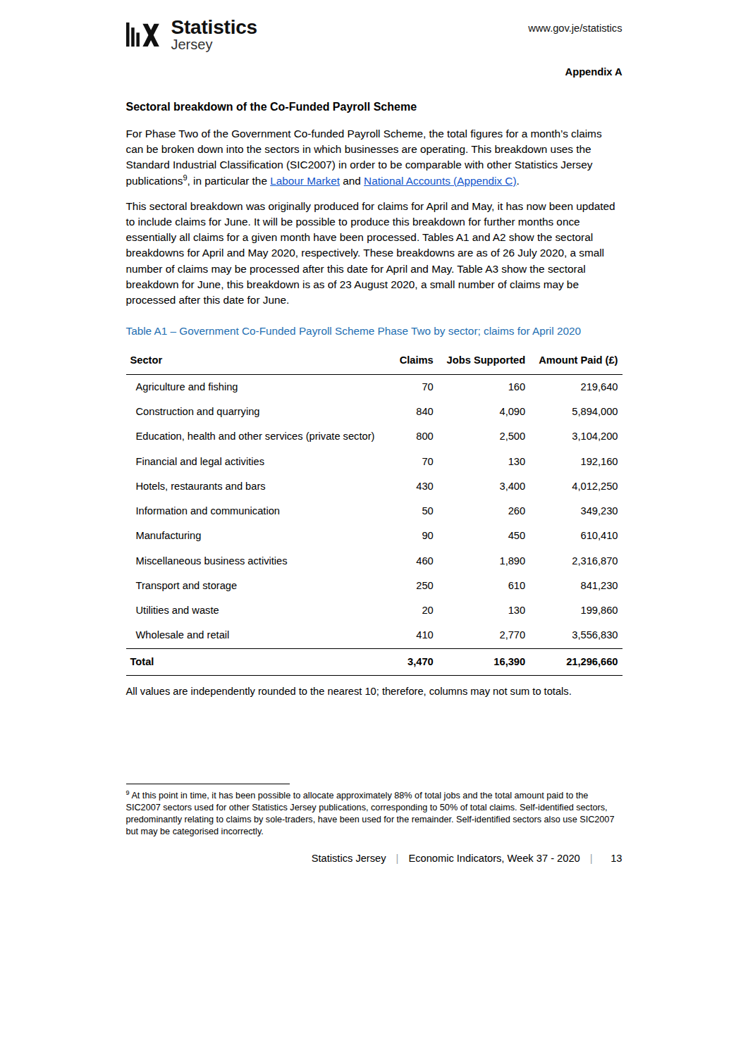Statistics
Jersey
www.gov.je/statistics
Appendix A
Sectoral breakdown of the Co-Funded Payroll Scheme
For Phase Two of the Government Co-funded Payroll Scheme, the total figures for a month’s claims can be broken down into the sectors in which businesses are operating. This breakdown uses the Standard Industrial Classification (SIC2007) in order to be comparable with other Statistics Jersey publications9, in particular the Labour Market and National Accounts (Appendix C).
This sectoral breakdown was originally produced for claims for April and May, it has now been updated to include claims for June. It will be possible to produce this breakdown for further months once essentially all claims for a given month have been processed. Tables A1 and A2 show the sectoral breakdowns for April and May 2020, respectively. These breakdowns are as of 26 July 2020, a small number of claims may be processed after this date for April and May. Table A3 show the sectoral breakdown for June, this breakdown is as of 23 August 2020, a small number of claims may be processed after this date for June.
Table A1 – Government Co-Funded Payroll Scheme Phase Two by sector; claims for April 2020
| Sector | Claims | Jobs Supported | Amount Paid (£) |
| --- | --- | --- | --- |
| Agriculture and fishing | 70 | 160 | 219,640 |
| Construction and quarrying | 840 | 4,090 | 5,894,000 |
| Education, health and other services (private sector) | 800 | 2,500 | 3,104,200 |
| Financial and legal activities | 70 | 130 | 192,160 |
| Hotels, restaurants and bars | 430 | 3,400 | 4,012,250 |
| Information and communication | 50 | 260 | 349,230 |
| Manufacturing | 90 | 450 | 610,410 |
| Miscellaneous business activities | 460 | 1,890 | 2,316,870 |
| Transport and storage | 250 | 610 | 841,230 |
| Utilities and waste | 20 | 130 | 199,860 |
| Wholesale and retail | 410 | 2,770 | 3,556,830 |
| Total | 3,470 | 16,390 | 21,296,660 |
All values are independently rounded to the nearest 10; therefore, columns may not sum to totals.
9 At this point in time, it has been possible to allocate approximately 88% of total jobs and the total amount paid to the SIC2007 sectors used for other Statistics Jersey publications, corresponding to 50% of total claims. Self-identified sectors, predominantly relating to claims by sole-traders, have been used for the remainder. Self-identified sectors also use SIC2007 but may be categorised incorrectly.
Statistics Jersey | Economic Indicators, Week 37 - 2020 | 13